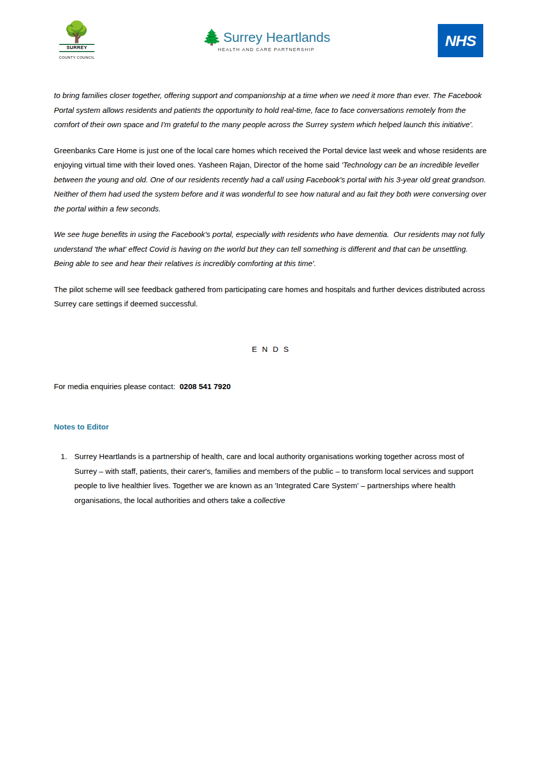🌳 SURREY COUNTY COUNCIL
🌲Surrey Heartlands
HEALTH AND CARE PARTNERSHIP
NHS
to bring families closer together, offering support and companionship at a time when we need it more than ever. The Facebook Portal system allows residents and patients the opportunity to hold real-time, face to face conversations remotely from the comfort of their own space and I'm grateful to the many people across the Surrey system which helped launch this initiative'.
Greenbanks Care Home is just one of the local care homes which received the Portal device last week and whose residents are enjoying virtual time with their loved ones. Yasheen Rajan, Director of the home said 'Technology can be an incredible leveller between the young and old. One of our residents recently had a call using Facebook's portal with his 3-year old great grandson. Neither of them had used the system before and it was wonderful to see how natural and au fait they both were conversing over the portal within a few seconds.
We see huge benefits in using the Facebook's portal, especially with residents who have dementia. Our residents may not fully understand 'the what' effect Covid is having on the world but they can tell something is different and that can be unsettling. Being able to see and hear their relatives is incredibly comforting at this time'.
The pilot scheme will see feedback gathered from participating care homes and hospitals and further devices distributed across Surrey care settings if deemed successful.
E N D S
For media enquiries please contact: 0208 541 7920
Notes to Editor
Surrey Heartlands is a partnership of health, care and local authority organisations working together across most of Surrey – with staff, patients, their carer's, families and members of the public – to transform local services and support people to live healthier lives. Together we are known as an 'Integrated Care System' – partnerships where health organisations, the local authorities and others take a collective